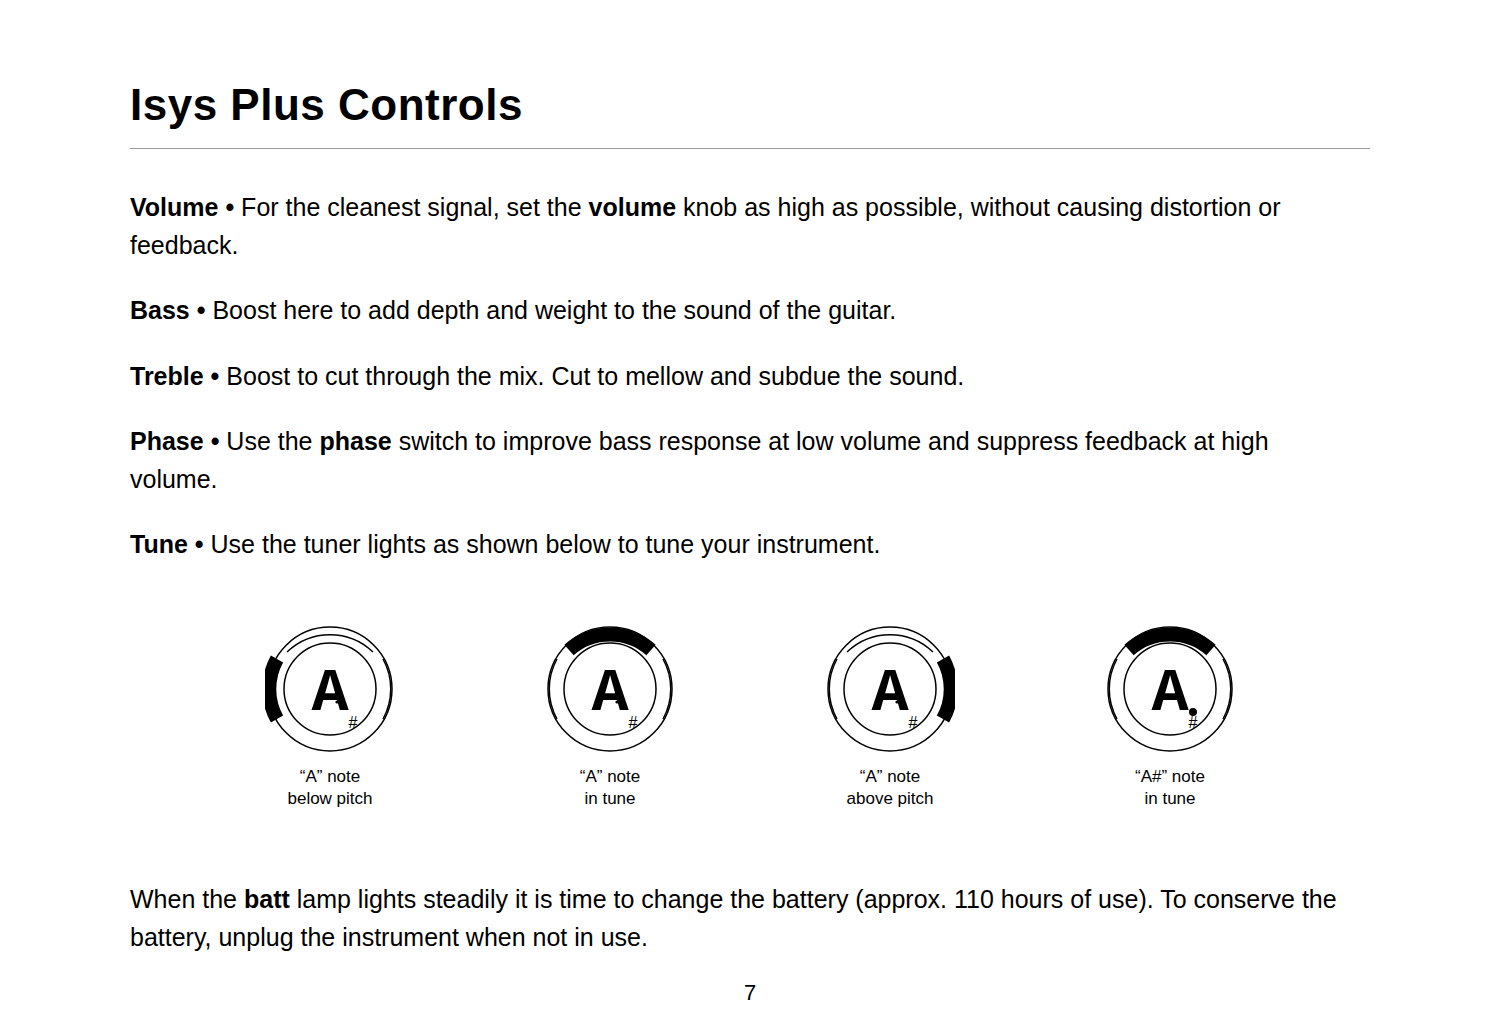Isys Plus Controls
Volume • For the cleanest signal, set the volume knob as high as possible, without causing distortion or feedback.
Bass • Boost here to add depth and weight to the sound of the guitar.
Treble • Boost to cut through the mix. Cut to mellow and subdue the sound.
Phase • Use the phase switch to improve bass response at low volume and suppress feedback at high volume.
Tune • Use the tuner lights as shown below to tune your instrument.
A #
“A” note
below pitch
A #
“A” note
in tune
A #
“A” note
above pitch
A #
“A#” note
in tune
When the batt lamp lights steadily it is time to change the battery (approx. 110 hours of use). To conserve the battery, unplug the instrument when not in use.
7